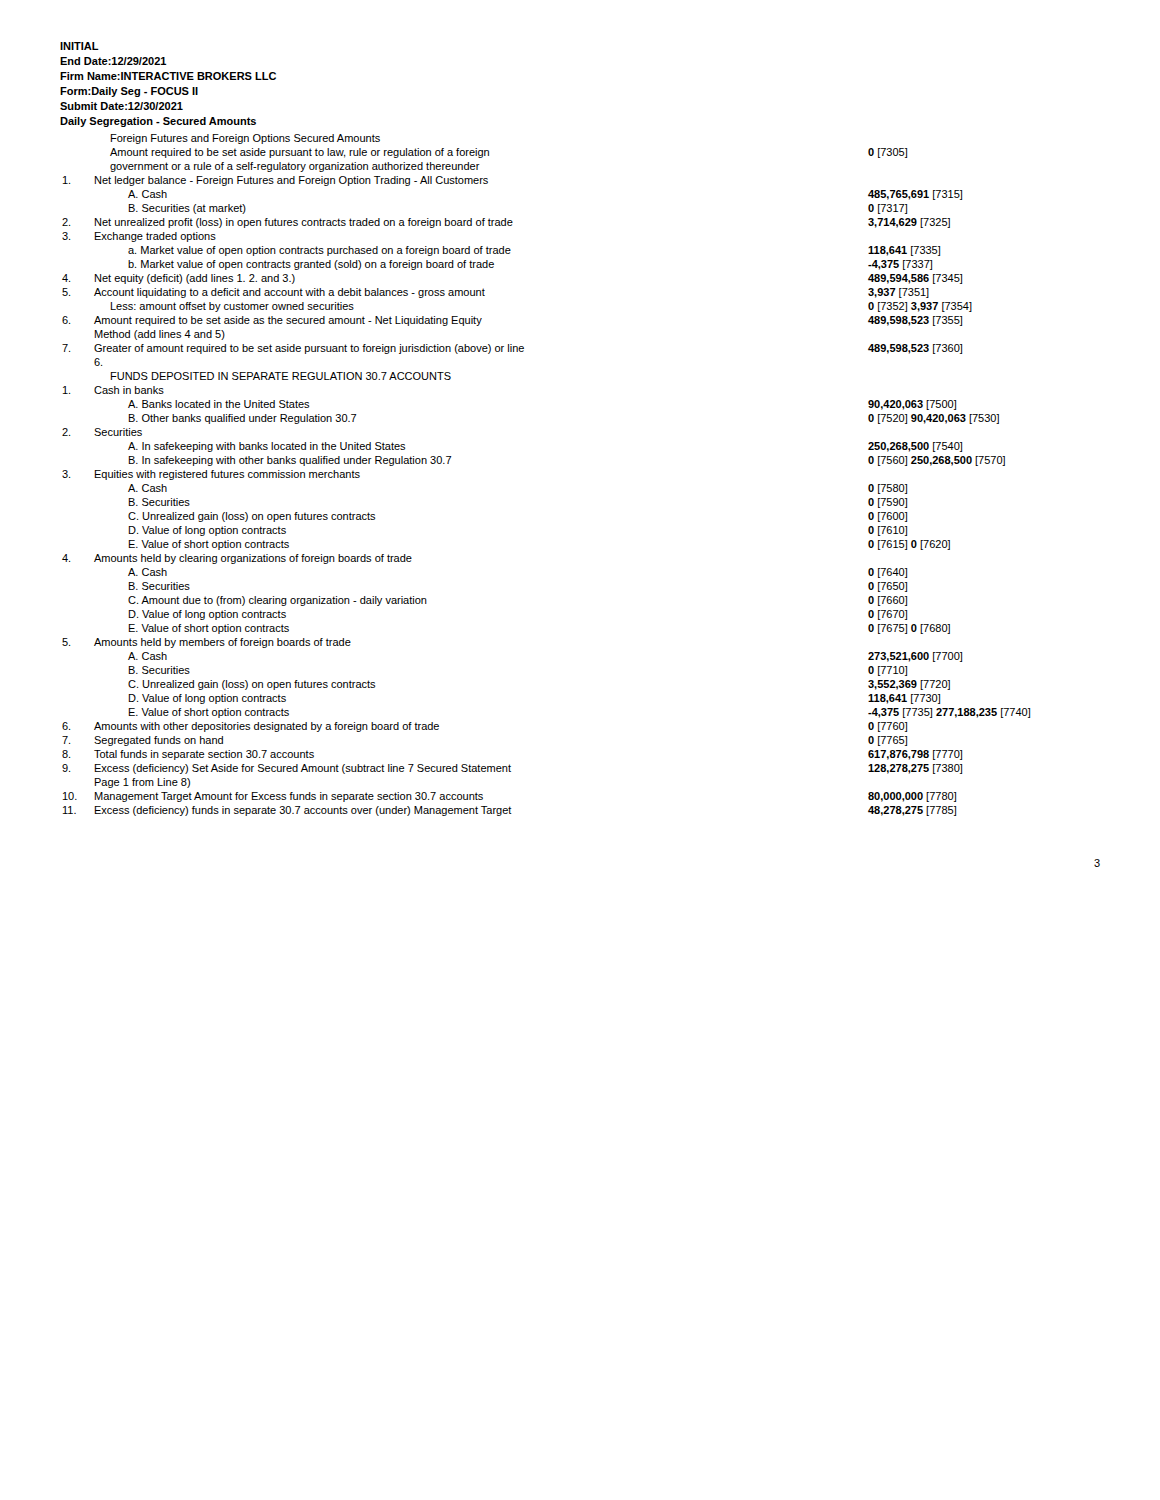INITIAL
End Date:12/29/2021
Firm Name:INTERACTIVE BROKERS LLC
Form:Daily Seg - FOCUS II
Submit Date:12/30/2021
Daily Segregation - Secured Amounts
| | Foreign Futures and Foreign Options Secured Amounts | |
| | Amount required to be set aside pursuant to law, rule or regulation of a foreign | 0 [7305] |
| | government or a rule of a self-regulatory organization authorized thereunder | |
| 1. | Net ledger balance - Foreign Futures and Foreign Option Trading - All Customers | |
| | A. Cash | 485,765,691 [7315] |
| | B. Securities (at market) | 0 [7317] |
| 2. | Net unrealized profit (loss) in open futures contracts traded on a foreign board of trade | 3,714,629 [7325] |
| 3. | Exchange traded options | |
| | a. Market value of open option contracts purchased on a foreign board of trade | 118,641 [7335] |
| | b. Market value of open contracts granted (sold) on a foreign board of trade | -4,375 [7337] |
| 4. | Net equity (deficit) (add lines 1. 2. and 3.) | 489,594,586 [7345] |
| 5. | Account liquidating to a deficit and account with a debit balances - gross amount | 3,937 [7351] |
| | Less: amount offset by customer owned securities | 0 [7352] 3,937 [7354] |
| 6. | Amount required to be set aside as the secured amount - Net Liquidating Equity | 489,598,523 [7355] |
| | Method (add lines 4 and 5) | |
| 7. | Greater of amount required to be set aside pursuant to foreign jurisdiction (above) or line | 489,598,523 [7360] |
| | 6. | |
| | FUNDS DEPOSITED IN SEPARATE REGULATION 30.7 ACCOUNTS | |
| 1. | Cash in banks | |
| | A. Banks located in the United States | 90,420,063 [7500] |
| | B. Other banks qualified under Regulation 30.7 | 0 [7520] 90,420,063 [7530] |
| 2. | Securities | |
| | A. In safekeeping with banks located in the United States | 250,268,500 [7540] |
| | B. In safekeeping with other banks qualified under Regulation 30.7 | 0 [7560] 250,268,500 [7570] |
| 3. | Equities with registered futures commission merchants | |
| | A. Cash | 0 [7580] |
| | B. Securities | 0 [7590] |
| | C. Unrealized gain (loss) on open futures contracts | 0 [7600] |
| | D. Value of long option contracts | 0 [7610] |
| | E. Value of short option contracts | 0 [7615] 0 [7620] |
| 4. | Amounts held by clearing organizations of foreign boards of trade | |
| | A. Cash | 0 [7640] |
| | B. Securities | 0 [7650] |
| | C. Amount due to (from) clearing organization - daily variation | 0 [7660] |
| | D. Value of long option contracts | 0 [7670] |
| | E. Value of short option contracts | 0 [7675] 0 [7680] |
| 5. | Amounts held by members of foreign boards of trade | |
| | A. Cash | 273,521,600 [7700] |
| | B. Securities | 0 [7710] |
| | C. Unrealized gain (loss) on open futures contracts | 3,552,369 [7720] |
| | D. Value of long option contracts | 118,641 [7730] |
| | E. Value of short option contracts | -4,375 [7735] 277,188,235 [7740] |
| 6. | Amounts with other depositories designated by a foreign board of trade | 0 [7760] |
| 7. | Segregated funds on hand | 0 [7765] |
| 8. | Total funds in separate section 30.7 accounts | 617,876,798 [7770] |
| 9. | Excess (deficiency) Set Aside for Secured Amount (subtract line 7 Secured Statement | 128,278,275 [7380] |
| | Page 1 from Line 8) | |
| 10. | Management Target Amount for Excess funds in separate section 30.7 accounts | 80,000,000 [7780] |
| 11. | Excess (deficiency) funds in separate 30.7 accounts over (under) Management Target | 48,278,275 [7785] |
3